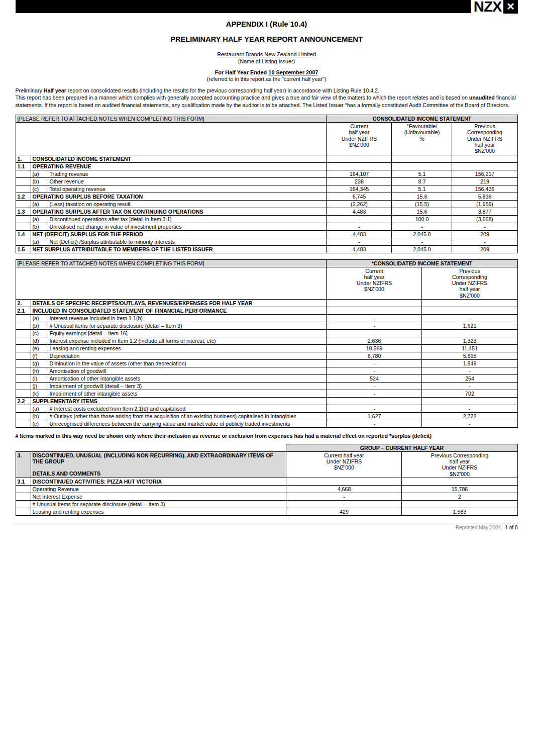NZX✕
APPENDIX I (Rule 10.4)
PRELIMINARY HALF YEAR REPORT ANNOUNCEMENT
Restaurant Brands New Zealand Limited
(Name of Listing Issuer)
For Half Year Ended 10 September 2007
(referred to in this report as the "current half year")
Preliminary Half year report on consolidated results (including the results for the previous corresponding half year) in accordance with Listing Rule 10.4.2.
This report has been prepared in a manner which complies with generally accepted accounting practice and gives a true and fair view of the matters to which the report relates and is based on unaudited financial statements. If the report is based on audited financial statements, any qualification made by the auditor is to be attached. The Listed Issuer *has a formally constituted Audit Committee of the Board of Directors.
| [PLEASE REFER TO ATTACHED NOTES WHEN COMPLETING THIS FORM] | CONSOLIDATED INCOME STATEMENT |
| | Current half year Under NZIFRS $NZ'000 | *Favourable/ (Unfavourable) % | Previous Corresponding Under NZIFRS half year $NZ'000 |
| 1. | CONSOLIDATED INCOME STATEMENT | | | |
| 1.1 | OPERATING REVENUE | | | |
| | (a) | Trading revenue | 164,107 | 5.1 | 156,217 |
| | (b) | Other revenue | 238 | 8.7 | 219 |
| | (c) | Total operating revenue | 164,345 | 5.1 | 156,436 |
| 1.2 | OPERATING SURPLUS BEFORE TAXATION | 6,745 | 15.6 | 5,836 |
| | (a) | (Less) taxation on operating result | (2,262) | (15.5) | (1,959) |
| 1.3 | OPERATING SURPLUS AFTER TAX ON CONTINUING OPERATIONS | 4,483 | 15.6 | 3,877 |
| | (a) | Discontinued operations after tax [detail in Item 3.1] | - | 100.0 | (3,668) |
| | (b) | Unrealised net change in value of investment properties | - | - | - |
| 1.4 | NET (DEFICIT) SURPLUS FOR THE PERIOD | 4,483 | 2,045.0 | 209 |
| | (a) | Net (Deficit) /Surplus attributable to minority interests | - | - | - |
| 1.5 | NET SURPLUS ATTRIBUTABLE TO MEMBERS OF THE LISTED ISSUER | 4,483 | 2,045.0 | 209 |
| [PLEASE REFER TO ATTACHED NOTES WHEN COMPLETING THIS FORM] | *CONSOLIDATED INCOME STATEMENT |
| | Current half year Under NZIFRS $NZ'000 | Previous Corresponding Under NZIFRS half year $NZ'000 |
| 2. | DETAILS OF SPECIFIC RECEIPTS/OUTLAYS, REVENUES/EXPENSES FOR HALF YEAR | | |
| 2.1 | INCLUDED IN CONSOLIDATED STATEMENT OF FINANCIAL PERFORMANCE | | |
| | (a) | Interest revenue included in Item 1.1(b) | - | - |
| | (b) | # Unusual items for separate disclosure (detail – Item 3) | - | 1,621 |
| | (c) | Equity earnings [detail – Item 16] | - | - |
| | (d) | Interest expense included in Item 1.2 (include all forms of interest, etc) | 2,636 | 1,323 |
| | (e) | Leasing and renting expenses | 10,569 | 11,451 |
| | (f) | Depreciation | 6,780 | 5,695 |
| | (g) | Diminution in the value of assets (other than depreciation) | - | 1,849 |
| | (h) | Amortisation of goodwill | - | - |
| | (i) | Amortisation of other intangible assets | 524 | 254 |
| | (j) | Impairment of goodwill (detail – Item 3) | - | - |
| | (k) | Impairment of other intangible assets | - | 702 |
| 2.2 | SUPPLEMENTARY ITEMS | | |
| | (a) | # Interest costs excluded from Item 2.1(d) and capitalised | - | - |
| | (b) | # Outlays (other than those arising from the acquisition of an existing business) capitalised in intangibles | 1,627 | 2,722 |
| | (c) | Unrecognised differences between the carrying value and market value of publicly traded investments | - | - |
# Items marked in this way need be shown only where their inclusion as revenue or exclusion from expenses has had a material effect on reported *surplus (deficit)
| | GROUP – CURRENT HALF YEAR |
| 3. | DISCONTINUED, UNUSUAL (INCLUDING NON RECURRING), AND EXTRAORDINARY ITEMS OF THE GROUP DETAILS AND COMMENTS | Current half year Under NZIFRS $NZ'000 | Previous Corresponding half year Under NZIFRS $NZ'000 |
| 3.1 | DISCONTINUED ACTIVITIES: PIZZA HUT VICTORIA | | |
| | Operating Revenue | 4,668 | 15,786 |
| | Net Interest Expense | - | 2 |
| | # Unusual items for separate disclosure (detail – Item 3) | - | - |
| | Leasing and renting expenses | 429 | 1,583 |
Reprinted May 2004 1 of 8